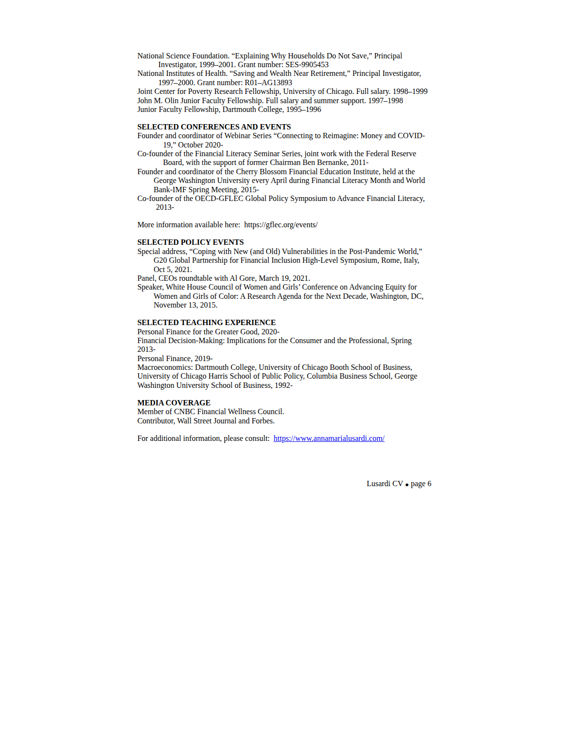National Science Foundation. “Explaining Why Households Do Not Save,” Principal Investigator, 1999–2001. Grant number: SES-9905453
National Institutes of Health. “Saving and Wealth Near Retirement,” Principal Investigator, 1997–2000. Grant number: R01–AG13893
Joint Center for Poverty Research Fellowship, University of Chicago. Full salary. 1998–1999
John M. Olin Junior Faculty Fellowship. Full salary and summer support. 1997–1998
Junior Faculty Fellowship, Dartmouth College, 1995–1996
Selected Conferences and Events
Founder and coordinator of Webinar Series “Connecting to Reimagine: Money and COVID-19,” October 2020-
Co-founder of the Financial Literacy Seminar Series, joint work with the Federal Reserve Board, with the support of former Chairman Ben Bernanke, 2011-
Founder and coordinator of the Cherry Blossom Financial Education Institute, held at the George Washington University every April during Financial Literacy Month and World Bank-IMF Spring Meeting, 2015-
Co-founder of the OECD-GFLEC Global Policy Symposium to Advance Financial Literacy, 2013-
More information available here: https://gflec.org/events/
Selected Policy Events
Special address, “Coping with New (and Old) Vulnerabilities in the Post-Pandemic World,” G20 Global Partnership for Financial Inclusion High-Level Symposium, Rome, Italy, Oct 5, 2021.
Panel, CEOs roundtable with Al Gore, March 19, 2021.
Speaker, White House Council of Women and Girls’ Conference on Advancing Equity for Women and Girls of Color: A Research Agenda for the Next Decade, Washington, DC, November 13, 2015.
Selected Teaching Experience
Personal Finance for the Greater Good, 2020-
Financial Decision-Making: Implications for the Consumer and the Professional, Spring 2013-
Personal Finance, 2019-
Macroeconomics: Dartmouth College, University of Chicago Booth School of Business,
University of Chicago Harris School of Public Policy, Columbia Business School, George
Washington University School of Business, 1992-
Media Coverage
Member of CNBC Financial Wellness Council.
Contributor, Wall Street Journal and Forbes.
For additional information, please consult: https://www.annamarialusardi.com/
Lusardi CV ● page 6